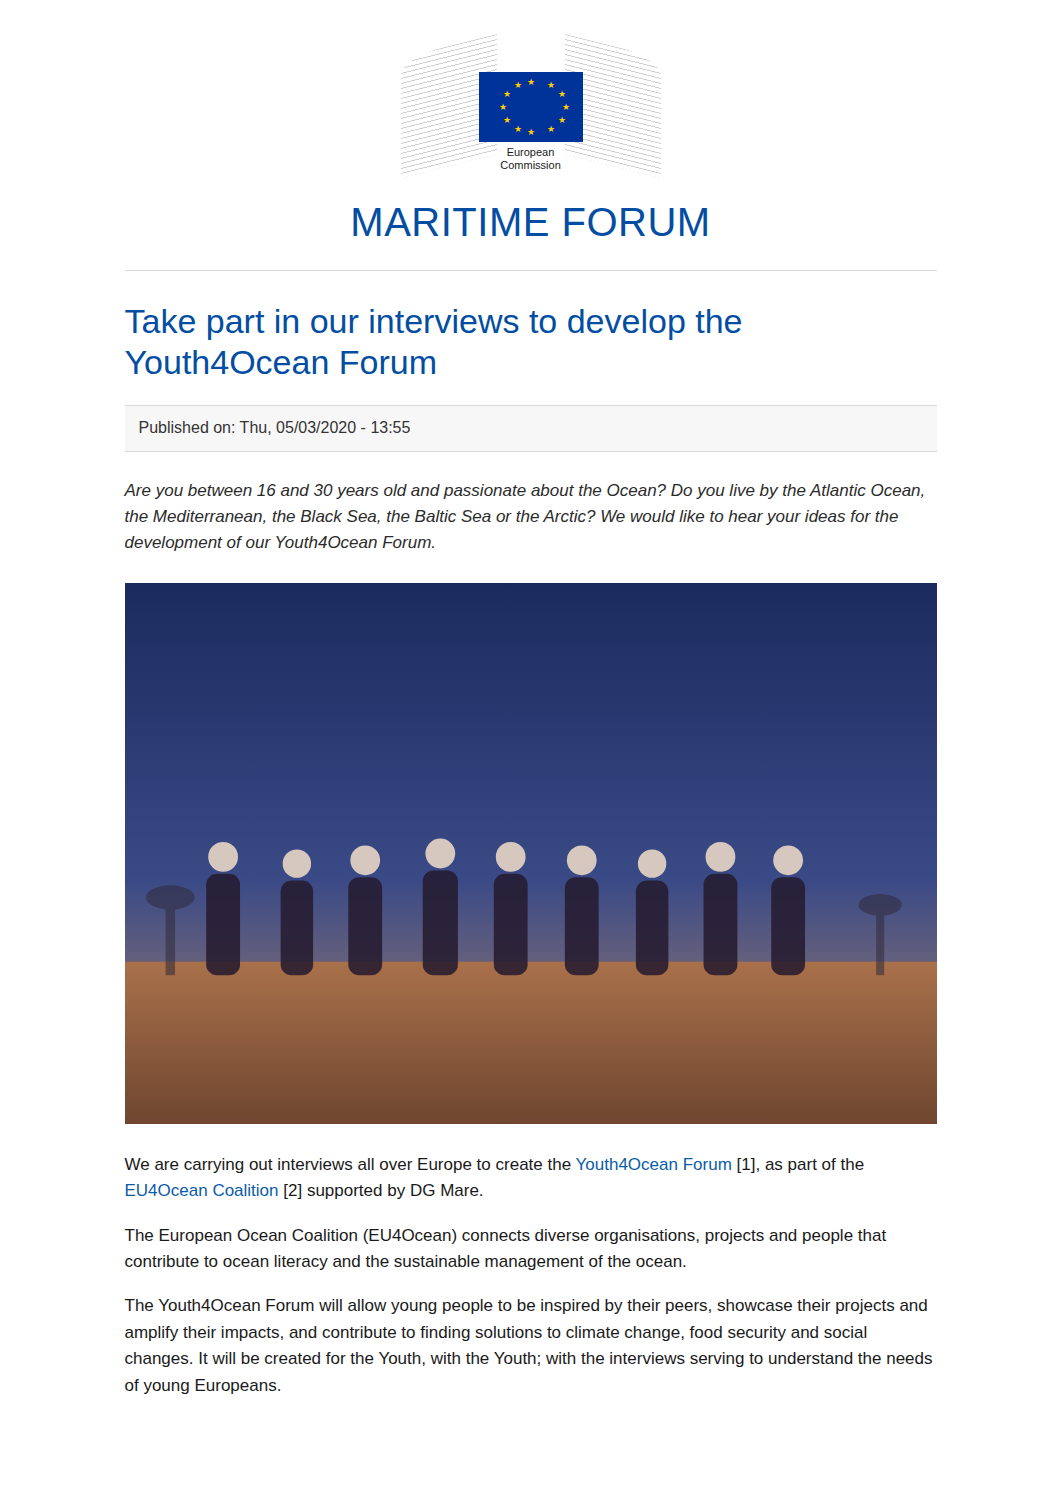★ ★ ★ ★ ★ ★ ★ ★ ★ ★ ★ ★ European
Commission
MARITIME FORUM
Take part in our interviews to develop the Youth4Ocean Forum
Published on: Thu, 05/03/2020 - 13:55
Are you between 16 and 30 years old and passionate about the Ocean? Do you live by the Atlantic Ocean, the Mediterranean, the Black Sea, the Baltic Sea or the Arctic? We would like to hear your ideas for the development of our Youth4Ocean Forum.
We are carrying out interviews all over Europe to create the Youth4Ocean Forum [1], as part of the EU4Ocean Coalition [2] supported by DG Mare.
The European Ocean Coalition (EU4Ocean) connects diverse organisations, projects and people that contribute to ocean literacy and the sustainable management of the ocean.
The Youth4Ocean Forum will allow young people to be inspired by their peers, showcase their projects and amplify their impacts, and contribute to finding solutions to climate change, food security and social changes. It will be created for the Youth, with the Youth; with the interviews serving to understand the needs of young Europeans.